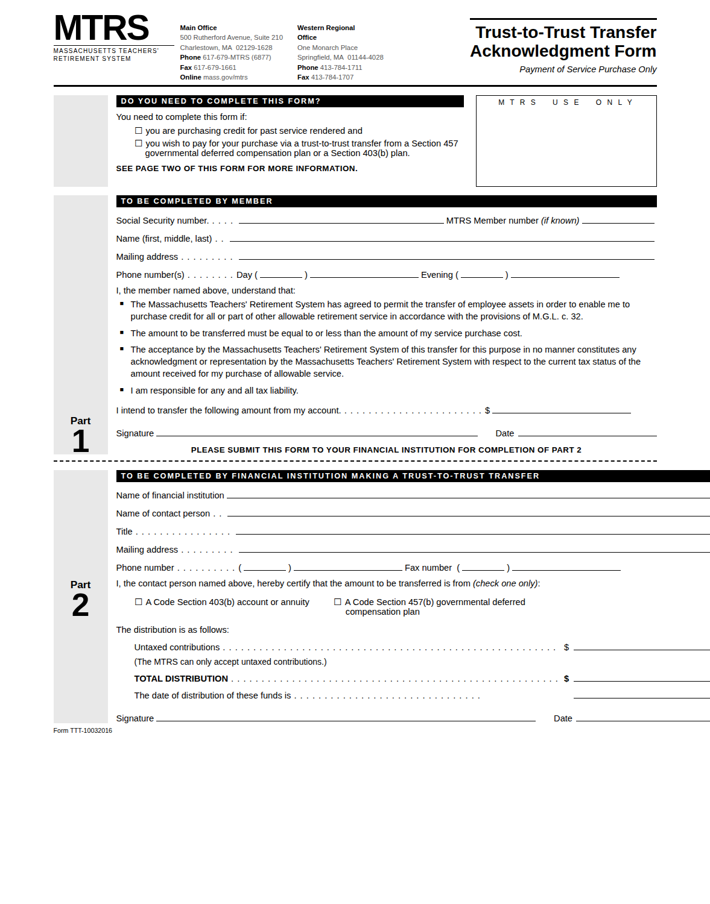MTRS
MASSACHUSETTS TEACHERS'
RETIREMENT SYSTEM
Main Office
500 Rutherford Avenue, Suite 210
Charlestown, MA 02129-1628
Phone 617-679-MTRS (6877)
Fax 617-679-1661
Online mass.gov/mtrs
Western Regional
Office
One Monarch Place
Springfield, MA 01144-4028
Phone 413-784-1711
Fax 413-784-1707
Trust-to-Trust Transfer
Acknowledgment Form
Payment of Service Purchase Only
DO YOU NEED TO COMPLETE THIS FORM?
You need to complete this form if:
you are purchasing credit for past service rendered and
you wish to pay for your purchase via a trust-to-trust transfer from a Section 457 governmental deferred compensation plan or a Section 403(b) plan.
SEE PAGE TWO OF THIS FORM FOR MORE INFORMATION.
M T R S U S E O N L Y
Part
1
TO BE COMPLETED BY MEMBER
Social Security number. . . . . MTRS Member number (if known)
Name (first, middle, last) . .
Mailing address . . . . . . . . .
Phone number(s) . . . . . . . . Day ( ) Evening ( )
I, the member named above, understand that:
The Massachusetts Teachers' Retirement System has agreed to permit the transfer of employee assets in order to enable me to purchase credit for all or part of other allowable retirement service in accordance with the provisions of M.G.L. c. 32.
The amount to be transferred must be equal to or less than the amount of my service purchase cost.
The acceptance by the Massachusetts Teachers' Retirement System of this transfer for this purpose in no manner constitutes any acknowledgment or representation by the Massachusetts Teachers' Retirement System with respect to the current tax status of the amount received for my purchase of allowable service.
I am responsible for any and all tax liability.
I intend to transfer the following amount from my account. . . . . . . . . . . . . . . . . . . . . . . . $
Signature Date
PLEASE SUBMIT THIS FORM TO YOUR FINANCIAL INSTITUTION FOR COMPLETION OF PART 2
Part
2
TO BE COMPLETED BY FINANCIAL INSTITUTION MAKING A TRUST-TO-TRUST TRANSFER
Name of financial institution
Name of contact person . .
Title . . . . . . . . . . . . . . . .
Mailing address . . . . . . . . .
Phone number . . . . . . . . . . ( ) Fax number ( )
I, the contact person named above, hereby certify that the amount to be transferred is from (check one only):
A Code Section 403(b) account or annuity
A Code Section 457(b) governmental deferred compensation plan
The distribution is as follows:
Untaxed contributions . . . . . . . . . . . . . . . . . . . . . . . . . . . . . . . . . . . . . . . . . . . . . . . . . . . . . . . $
(The MTRS can only accept untaxed contributions.)
TOTAL DISTRIBUTION . . . . . . . . . . . . . . . . . . . . . . . . . . . . . . . . . . . . . . . . . . . . . . . . . . . . . . $
The date of distribution of these funds is . . . . . . . . . . . . . . . . . . . . . . . . . . . . . . .
Signature Date
Form TTT-10032016